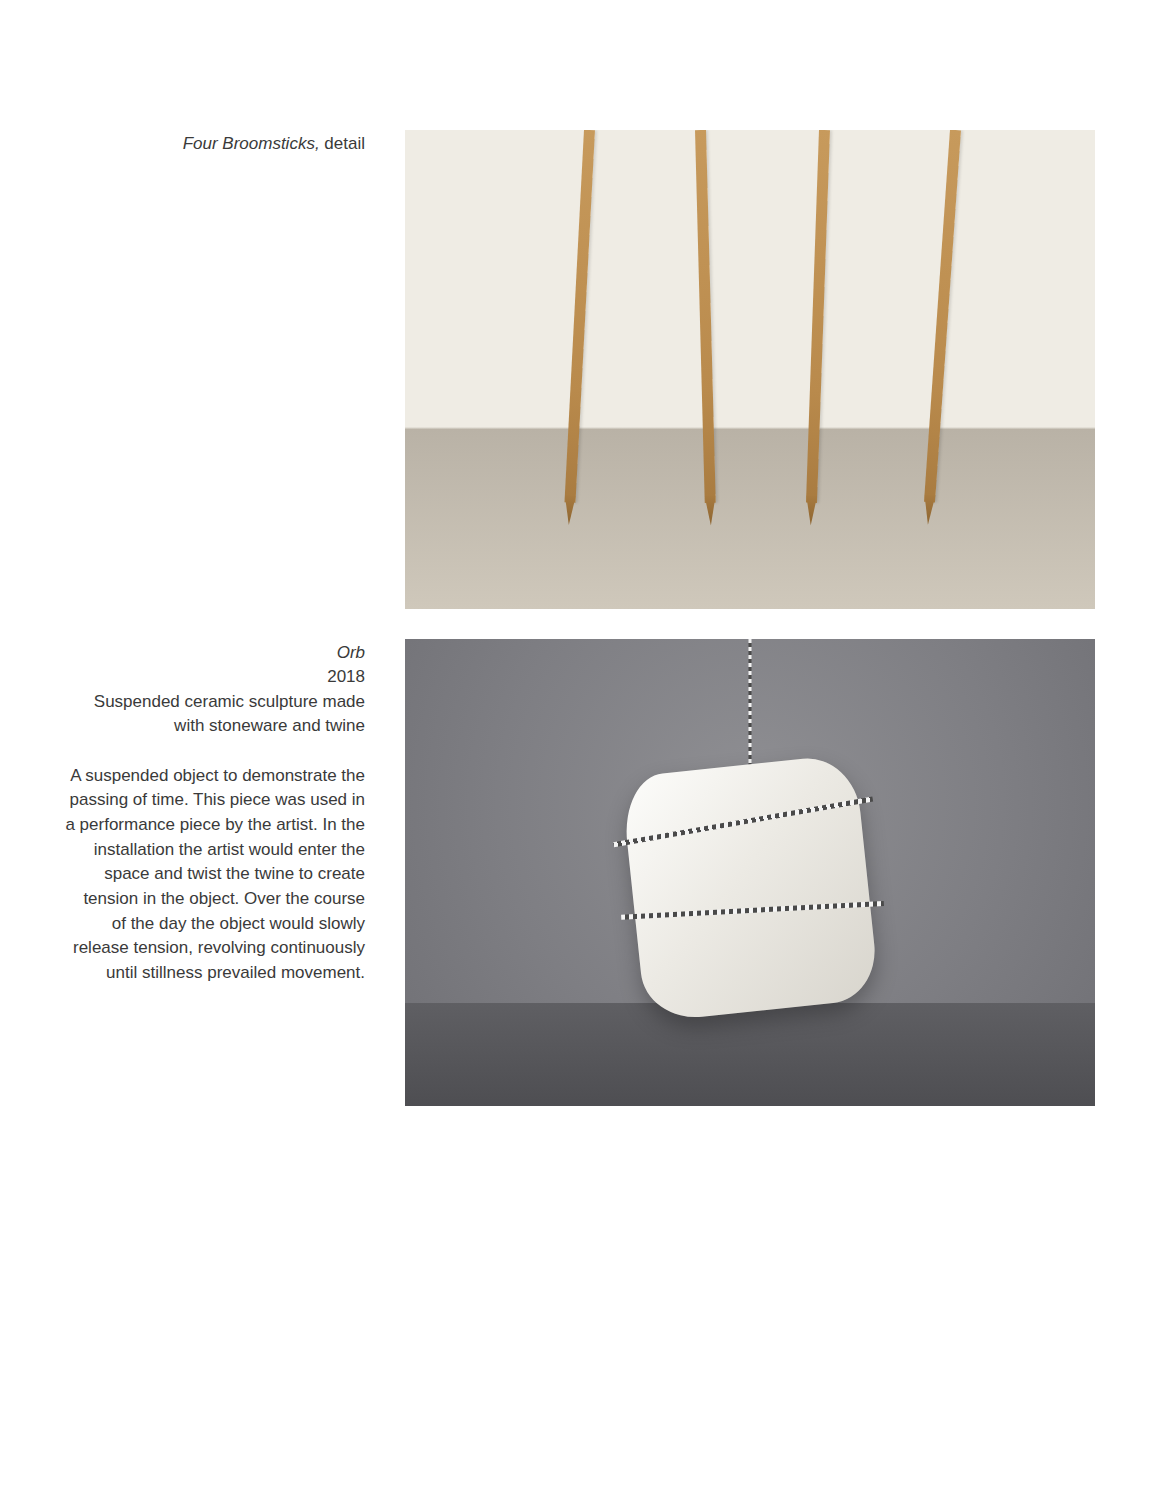Four Broomsticks, detail
Orb
2018
Suspended ceramic sculpture made with stoneware and twine
A suspended object to demonstrate the passing of time. This piece was used in a performance piece by the artist. In the installation the artist would enter the space and twist the twine to create tension in the object. Over the course of the day the object would slowly release tension, revolving continuously until stillness prevailed movement.